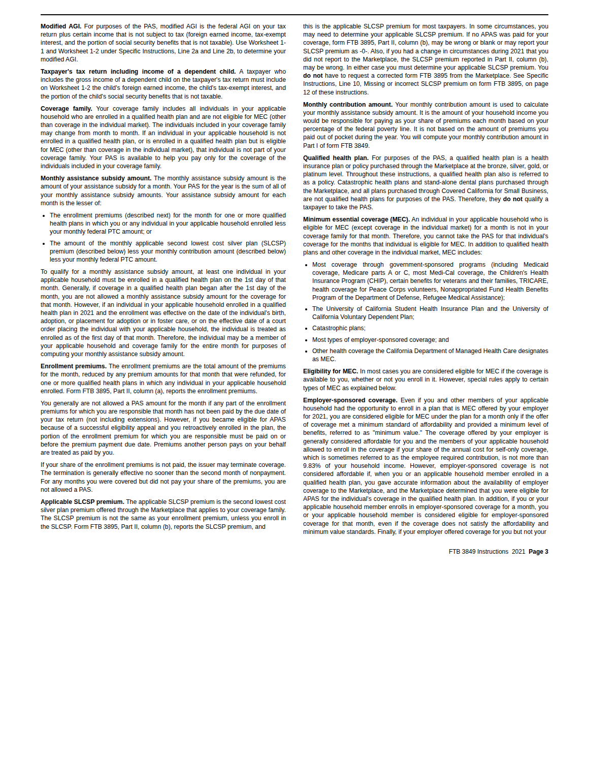Modified AGI. For purposes of the PAS, modified AGI is the federal AGI on your tax return plus certain income that is not subject to tax (foreign earned income, tax-exempt interest, and the portion of social security benefits that is not taxable). Use Worksheet 1-1 and Worksheet 1-2 under Specific Instructions, Line 2a and Line 2b, to determine your modified AGI.
Taxpayer's tax return including income of a dependent child. A taxpayer who includes the gross income of a dependent child on the taxpayer's tax return must include on Worksheet 1-2 the child's foreign earned income, the child's tax-exempt interest, and the portion of the child's social security benefits that is not taxable.
Coverage family. Your coverage family includes all individuals in your applicable household who are enrolled in a qualified health plan and are not eligible for MEC (other than coverage in the individual market). The individuals included in your coverage family may change from month to month. If an individual in your applicable household is not enrolled in a qualified health plan, or is enrolled in a qualified health plan but is eligible for MEC (other than coverage in the individual market), that individual is not part of your coverage family. Your PAS is available to help you pay only for the coverage of the individuals included in your coverage family.
Monthly assistance subsidy amount. The monthly assistance subsidy amount is the amount of your assistance subsidy for a month. Your PAS for the year is the sum of all of your monthly assistance subsidy amounts. Your assistance subsidy amount for each month is the lesser of:
The enrollment premiums (described next) for the month for one or more qualified health plans in which you or any individual in your applicable household enrolled less your monthly federal PTC amount; or
The amount of the monthly applicable second lowest cost silver plan (SLCSP) premium (described below) less your monthly contribution amount (described below) less your monthly federal PTC amount.
To qualify for a monthly assistance subsidy amount, at least one individual in your applicable household must be enrolled in a qualified health plan on the 1st day of that month. Generally, if coverage in a qualified health plan began after the 1st day of the month, you are not allowed a monthly assistance subsidy amount for the coverage for that month. However, if an individual in your applicable household enrolled in a qualified health plan in 2021 and the enrollment was effective on the date of the individual's birth, adoption, or placement for adoption or in foster care, or on the effective date of a court order placing the individual with your applicable household, the individual is treated as enrolled as of the first day of that month. Therefore, the individual may be a member of your applicable household and coverage family for the entire month for purposes of computing your monthly assistance subsidy amount.
Enrollment premiums. The enrollment premiums are the total amount of the premiums for the month, reduced by any premium amounts for that month that were refunded, for one or more qualified health plans in which any individual in your applicable household enrolled. Form FTB 3895, Part II, column (a), reports the enrollment premiums.
You generally are not allowed a PAS amount for the month if any part of the enrollment premiums for which you are responsible that month has not been paid by the due date of your tax return (not including extensions). However, if you became eligible for APAS because of a successful eligibility appeal and you retroactively enrolled in the plan, the portion of the enrollment premium for which you are responsible must be paid on or before the premium payment due date. Premiums another person pays on your behalf are treated as paid by you.
If your share of the enrollment premiums is not paid, the issuer may terminate coverage. The termination is generally effective no sooner than the second month of nonpayment. For any months you were covered but did not pay your share of the premiums, you are not allowed a PAS.
Applicable SLCSP premium. The applicable SLCSP premium is the second lowest cost silver plan premium offered through the Marketplace that applies to your coverage family. The SLCSP premium is not the same as your enrollment premium, unless you enroll in the SLCSP. Form FTB 3895, Part II, column (b), reports the SLCSP premium, and
this is the applicable SLCSP premium for most taxpayers. In some circumstances, you may need to determine your applicable SLCSP premium. If no APAS was paid for your coverage, form FTB 3895, Part II, column (b), may be wrong or blank or may report your SLCSP premium as -0-. Also, if you had a change in circumstances during 2021 that you did not report to the Marketplace, the SLCSP premium reported in Part II, column (b), may be wrong. In either case you must determine your applicable SLCSP premium. You do not have to request a corrected form FTB 3895 from the Marketplace. See Specific Instructions, Line 10, Missing or incorrect SLCSP premium on form FTB 3895, on page 12 of these instructions.
Monthly contribution amount. Your monthly contribution amount is used to calculate your monthly assistance subsidy amount. It is the amount of your household income you would be responsible for paying as your share of premiums each month based on your percentage of the federal poverty line. It is not based on the amount of premiums you paid out of pocket during the year. You will compute your monthly contribution amount in Part I of form FTB 3849.
Qualified health plan. For purposes of the PAS, a qualified health plan is a health insurance plan or policy purchased through the Marketplace at the bronze, silver, gold, or platinum level. Throughout these instructions, a qualified health plan also is referred to as a policy. Catastrophic health plans and stand-alone dental plans purchased through the Marketplace, and all plans purchased through Covered California for Small Business, are not qualified health plans for purposes of the PAS. Therefore, they do not qualify a taxpayer to take the PAS.
Minimum essential coverage (MEC). An individual in your applicable household who is eligible for MEC (except coverage in the individual market) for a month is not in your coverage family for that month. Therefore, you cannot take the PAS for that individual's coverage for the months that individual is eligible for MEC. In addition to qualified health plans and other coverage in the individual market, MEC includes:
Most coverage through government-sponsored programs (including Medicaid coverage, Medicare parts A or C, most Medi-Cal coverage, the Children's Health Insurance Program (CHIP), certain benefits for veterans and their families, TRICARE, health coverage for Peace Corps volunteers, Nonappropriated Fund Health Benefits Program of the Department of Defense, Refugee Medical Assistance);
The University of California Student Health Insurance Plan and the University of California Voluntary Dependent Plan;
Catastrophic plans;
Most types of employer-sponsored coverage; and
Other health coverage the California Department of Managed Health Care designates as MEC.
Eligibility for MEC. In most cases you are considered eligible for MEC if the coverage is available to you, whether or not you enroll in it. However, special rules apply to certain types of MEC as explained below.
Employer-sponsored coverage. Even if you and other members of your applicable household had the opportunity to enroll in a plan that is MEC offered by your employer for 2021, you are considered eligible for MEC under the plan for a month only if the offer of coverage met a minimum standard of affordability and provided a minimum level of benefits, referred to as "minimum value." The coverage offered by your employer is generally considered affordable for you and the members of your applicable household allowed to enroll in the coverage if your share of the annual cost for self-only coverage, which is sometimes referred to as the employee required contribution, is not more than 9.83% of your household income. However, employer-sponsored coverage is not considered affordable if, when you or an applicable household member enrolled in a qualified health plan, you gave accurate information about the availability of employer coverage to the Marketplace, and the Marketplace determined that you were eligible for APAS for the individual's coverage in the qualified health plan. In addition, if you or your applicable household member enrolls in employer-sponsored coverage for a month, you or your applicable household member is considered eligible for employer-sponsored coverage for that month, even if the coverage does not satisfy the affordability and minimum value standards. Finally, if your employer offered coverage for you but not your
FTB 3849 Instructions 2021 Page 3